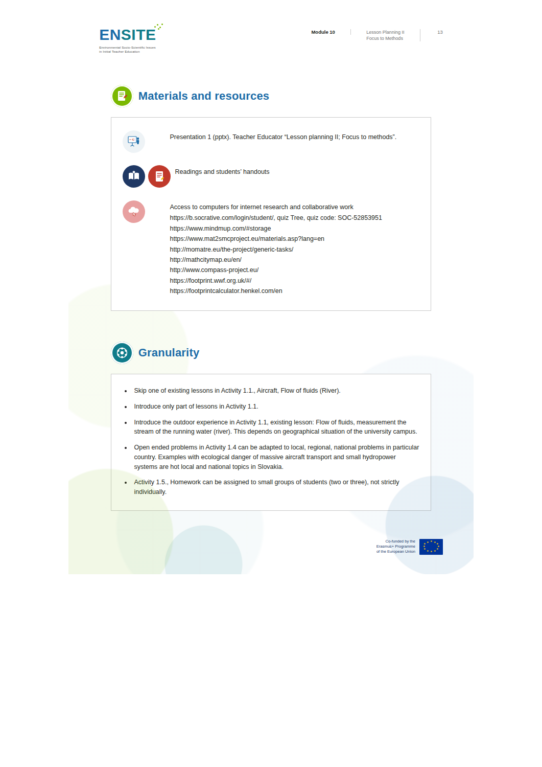EN SITE
Environmental Socio-Scientific Issues
in Initial Teacher Education
Module 10
Lesson Planning II
Focus to Methods
13
Materials and resources
= 42
Presentation 1 (pptx). Teacher Educator “Lesson planning II; Focus to methods”.
Readings and students’ handouts
Access to computers for internet research and collaborative work
https://b.socrative.com/login/student/, quiz Tree, quiz code: SOC-52853951
https://www.mindmup.com/#storage
https://www.mat2smcproject.eu/materials.asp?lang=en
http://momatre.eu/the-project/generic-tasks/
http://mathcitymap.eu/en/
http://www.compass-project.eu/
https://footprint.wwf.org.uk/#/
https://footprintcalculator.henkel.com/en
Granularity
Skip one of existing lessons in Activity 1.1., Aircraft, Flow of fluids (River).
Introduce only part of lessons in Activity 1.1.
Introduce the outdoor experience in Activity 1.1, existing lesson: Flow of fluids, measurement the stream of the running water (river). This depends on geographical situation of the university campus.
Open ended problems in Activity 1.4 can be adapted to local, regional, national problems in particular country. Examples with ecological danger of massive aircraft transport and small hydropower systems are hot local and national topics in Slovakia.
Activity 1.5., Homework can be assigned to small groups of students (two or three), not strictly individually.
Co-funded by the
Erasmus+ Programme
of the European Union
★ ★ ★ ★ ★ ★ ★ ★ ★ ★ ★ ★